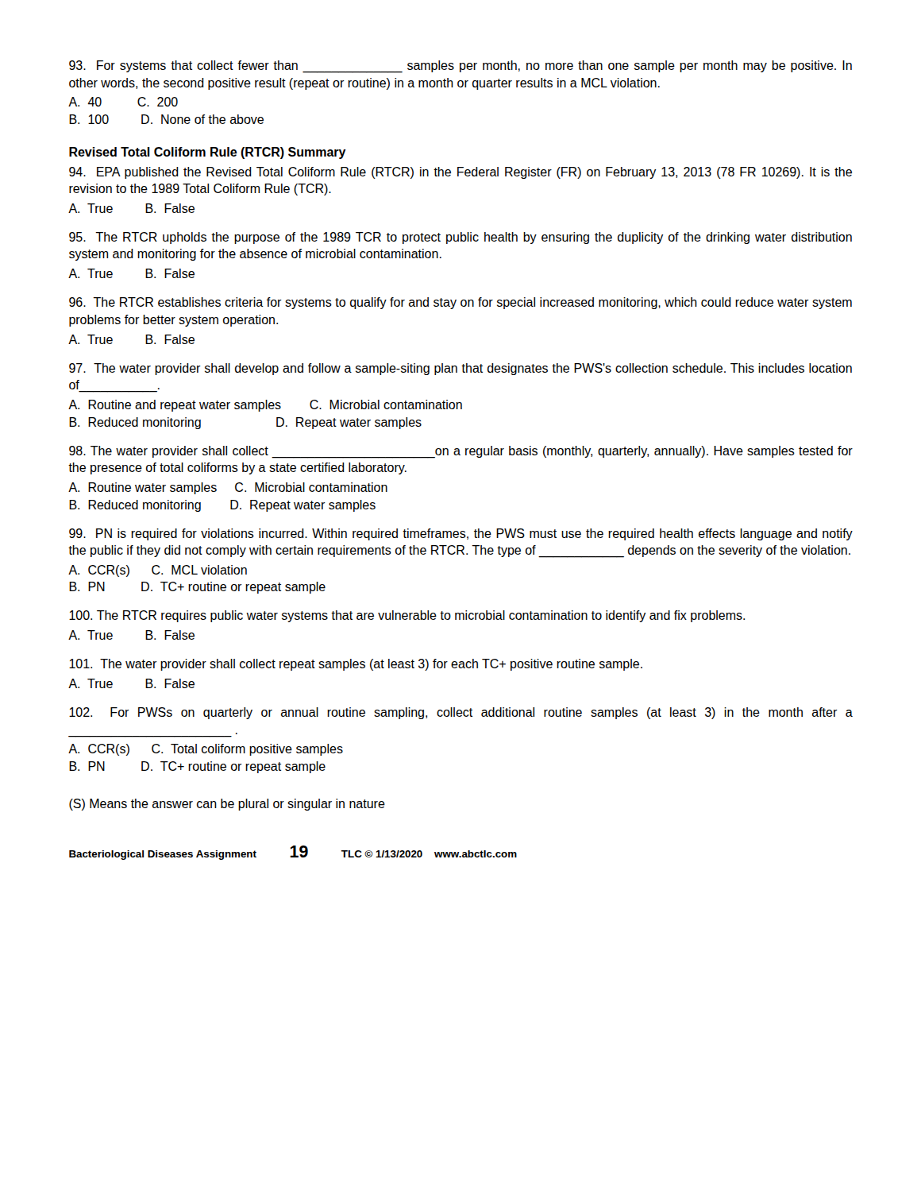93. For systems that collect fewer than ______________ samples per month, no more than one sample per month may be positive. In other words, the second positive result (repeat or routine) in a month or quarter results in a MCL violation.
A. 40 C. 200 B. 100 D. None of the above
Revised Total Coliform Rule (RTCR) Summary
94. EPA published the Revised Total Coliform Rule (RTCR) in the Federal Register (FR) on February 13, 2013 (78 FR 10269). It is the revision to the 1989 Total Coliform Rule (TCR).
A. True B. False
95. The RTCR upholds the purpose of the 1989 TCR to protect public health by ensuring the duplicity of the drinking water distribution system and monitoring for the absence of microbial contamination.
A. True B. False
96. The RTCR establishes criteria for systems to qualify for and stay on for special increased monitoring, which could reduce water system problems for better system operation.
A. True B. False
97. The water provider shall develop and follow a sample-siting plan that designates the PWS's collection schedule. This includes location of___________.
A. Routine and repeat water samples C. Microbial contamination B. Reduced monitoring D. Repeat water samples
98. The water provider shall collect _______________________on a regular basis (monthly, quarterly, annually). Have samples tested for the presence of total coliforms by a state certified laboratory.
A. Routine water samples C. Microbial contamination B. Reduced monitoring D. Repeat water samples
99. PN is required for violations incurred. Within required timeframes, the PWS must use the required health effects language and notify the public if they did not comply with certain requirements of the RTCR. The type of ____________ depends on the severity of the violation.
A. CCR(s) C. MCL violation B. PN D. TC+ routine or repeat sample
100. The RTCR requires public water systems that are vulnerable to microbial contamination to identify and fix problems.
A. True B. False
101. The water provider shall collect repeat samples (at least 3) for each TC+ positive routine sample.
A. True B. False
102. For PWSs on quarterly or annual routine sampling, collect additional routine samples (at least 3) in the month after a _______________________ .
A. CCR(s) C. Total coliform positive samples B. PN D. TC+ routine or repeat sample
(S) Means the answer can be plural or singular in nature
Bacteriological Diseases Assignment 19 TLC © 1/13/2020 www.abctlc.com